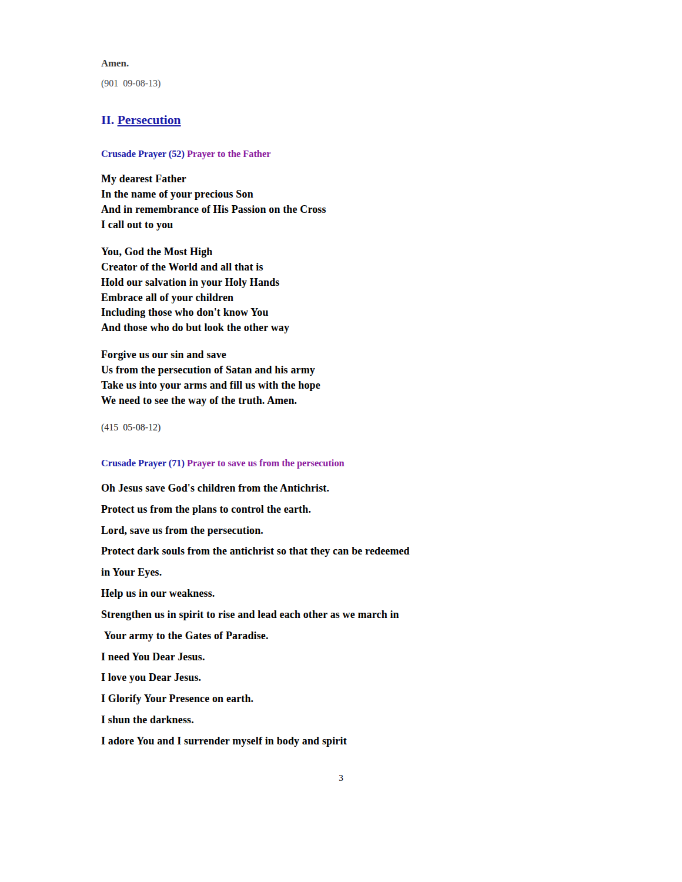Amen.
(901 09-08-13)
II. Persecution
Crusade Prayer (52) Prayer to the Father
My dearest Father
In the name of your precious Son
And in remembrance of His Passion on the Cross
I call out to you
You, God the Most High
Creator of the World and all that is
Hold our salvation in your Holy Hands
Embrace all of your children
Including those who don't know You
And those who do but look the other way
Forgive us our sin and save
Us from the persecution of Satan and his army
Take us into your arms and fill us with the hope
We need to see the way of the truth. Amen.
(415 05-08-12)
Crusade Prayer (71) Prayer to save us from the persecution
Oh Jesus save God's children from the Antichrist.
Protect us from the plans to control the earth.
Lord, save us from the persecution.
Protect dark souls from the antichrist so that they can be redeemed
in Your Eyes.
Help us in our weakness.
Strengthen us in spirit to rise and lead each other as we march in
Your army to the Gates of Paradise.
I need You Dear Jesus.
I love you Dear Jesus.
I Glorify Your Presence on earth.
I shun the darkness.
I adore You and I surrender myself in body and spirit
3